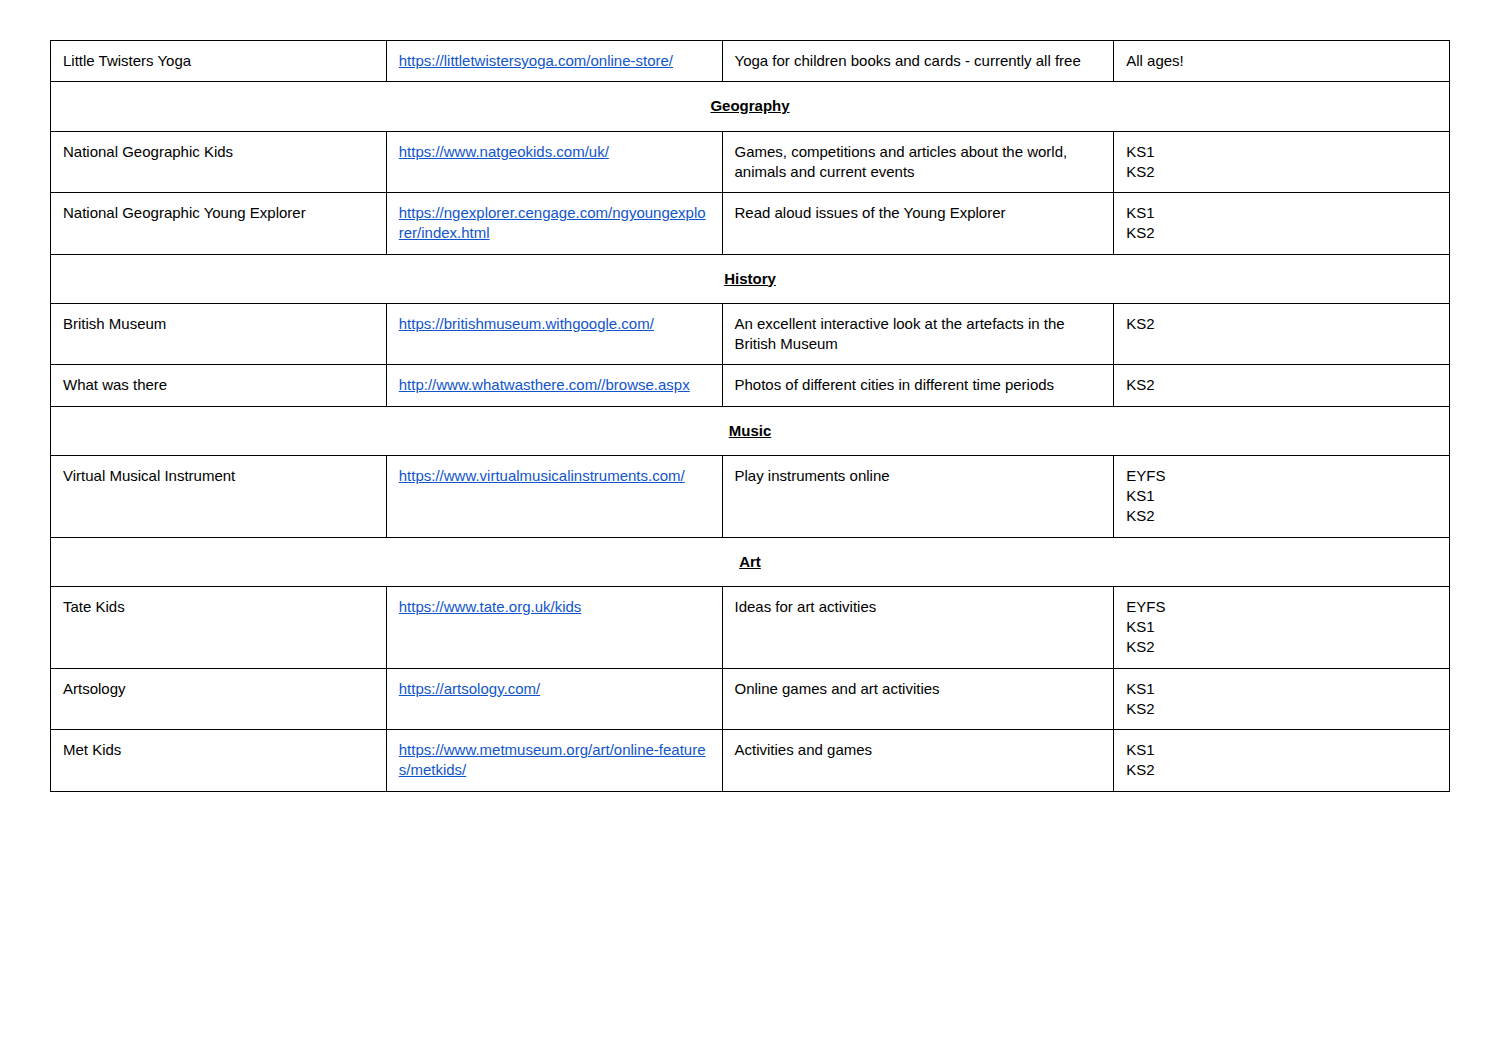| Little Twisters Yoga | https://littletwistersyoga.com/online-store/ | Yoga for children books and cards - currently all free | All ages! |
| Geography |
| National Geographic Kids | https://www.natgeokids.com/uk/ | Games, competitions and articles about the world, animals and current events | KS1 KS2 |
| National Geographic Young Explorer | https://ngexplorer.cengage.com/ngyoungexplorer/index.html | Read aloud issues of the Young Explorer | KS1 KS2 |
| History |
| British Museum | https://britishmuseum.withgoogle.com/ | An excellent interactive look at the artefacts in the British Museum | KS2 |
| What was there | http://www.whatwasthere.com//browse.aspx | Photos of different cities in different time periods | KS2 |
| Music |
| Virtual Musical Instrument | https://www.virtualmusicalinstruments.com/ | Play instruments online | EYFS KS1 KS2 |
| Art |
| Tate Kids | https://www.tate.org.uk/kids | Ideas for art activities | EYFS KS1 KS2 |
| Artsology | https://artsology.com/ | Online games and art activities | KS1 KS2 |
| Met Kids | https://www.metmuseum.org/art/online-features/metkids/ | Activities and games | KS1 KS2 |